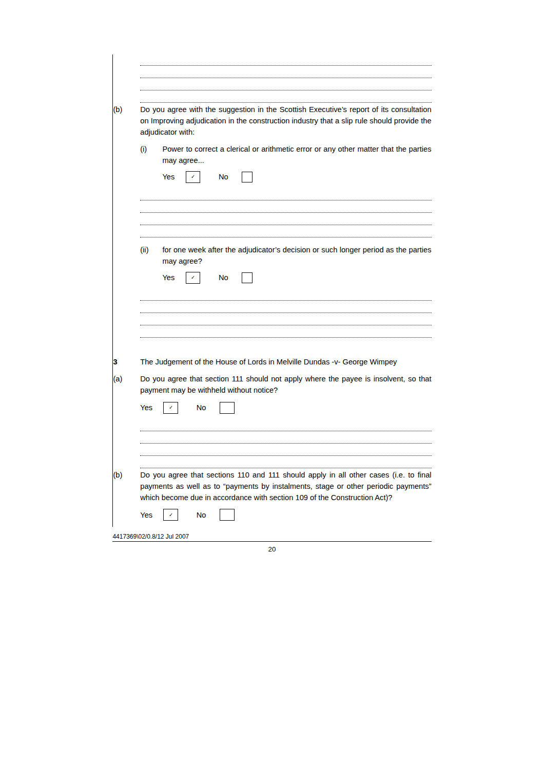| (b) | Do you agree with the suggestion in the Scottish Executive’s report of its consultation on Improving adjudication in the construction industry that a slip rule should provide the adjudicator with: (i) Power to correct a clerical or arithmetic error or any other matter that the parties may agree... Yes No (ii) for one week after the adjudicator’s decision or such longer period as the parties may agree? Yes No |
| 3 | The Judgement of the House of Lords in Melville Dundas -v- George Wimpey |
| (a) | Do you agree that section 111 should not apply where the payee is insolvent, so that payment may be withheld without notice? Yes No |
| (b) | Do you agree that sections 110 and 111 should apply in all other cases (i.e. to final payments as well as to “payments by instalments, stage or other periodic payments” which become due in accordance with section 109 of the Construction Act)? Yes No |
4417369\02/0.8/12 Jul 2007
20